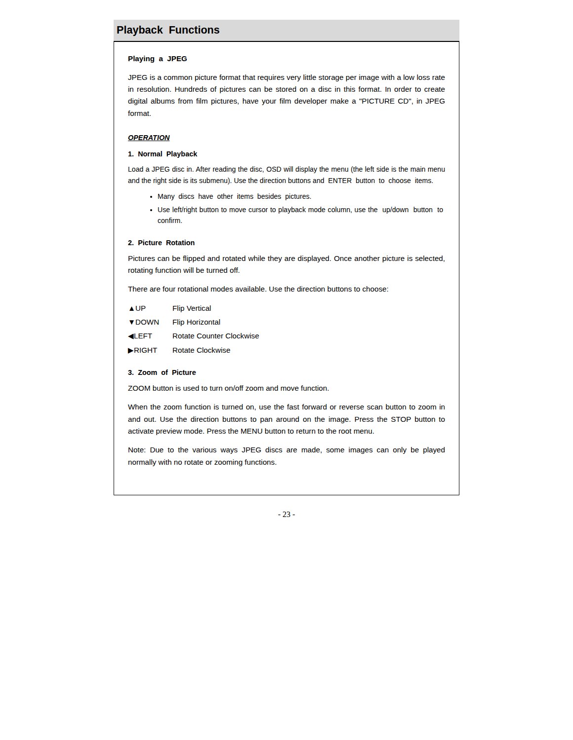Playback Functions
Playing a JPEG
JPEG is a common picture format that requires very little storage per image with a low loss rate in resolution. Hundreds of pictures can be stored on a disc in this format. In order to create digital albums from film pictures, have your film developer make a "PICTURE CD", in JPEG format.
OPERATION
1. Normal Playback
Load a JPEG disc in. After reading the disc, OSD will display the menu (the left side is the main menu and the right side is its submenu). Use the direction buttons and ENTER button to choose items.
Many discs have other items besides pictures.
Use left/right button to move cursor to playback mode column, use the up/down button to confirm.
2. Picture Rotation
Pictures can be flipped and rotated while they are displayed. Once another picture is selected, rotating function will be turned off.
There are four rotational modes available. Use the direction buttons to choose:
▲UPFlip Vertical
▼DOWNFlip Horizontal
◀LEFTRotate Counter Clockwise
▶RIGHTRotate Clockwise
3. Zoom of Picture
ZOOM button is used to turn on/off zoom and move function.
When the zoom function is turned on, use the fast forward or reverse scan button to zoom in and out. Use the direction buttons to pan around on the image. Press the STOP button to activate preview mode. Press the MENU button to return to the root menu.
Note: Due to the various ways JPEG discs are made, some images can only be played normally with no rotate or zooming functions.
- 23 -